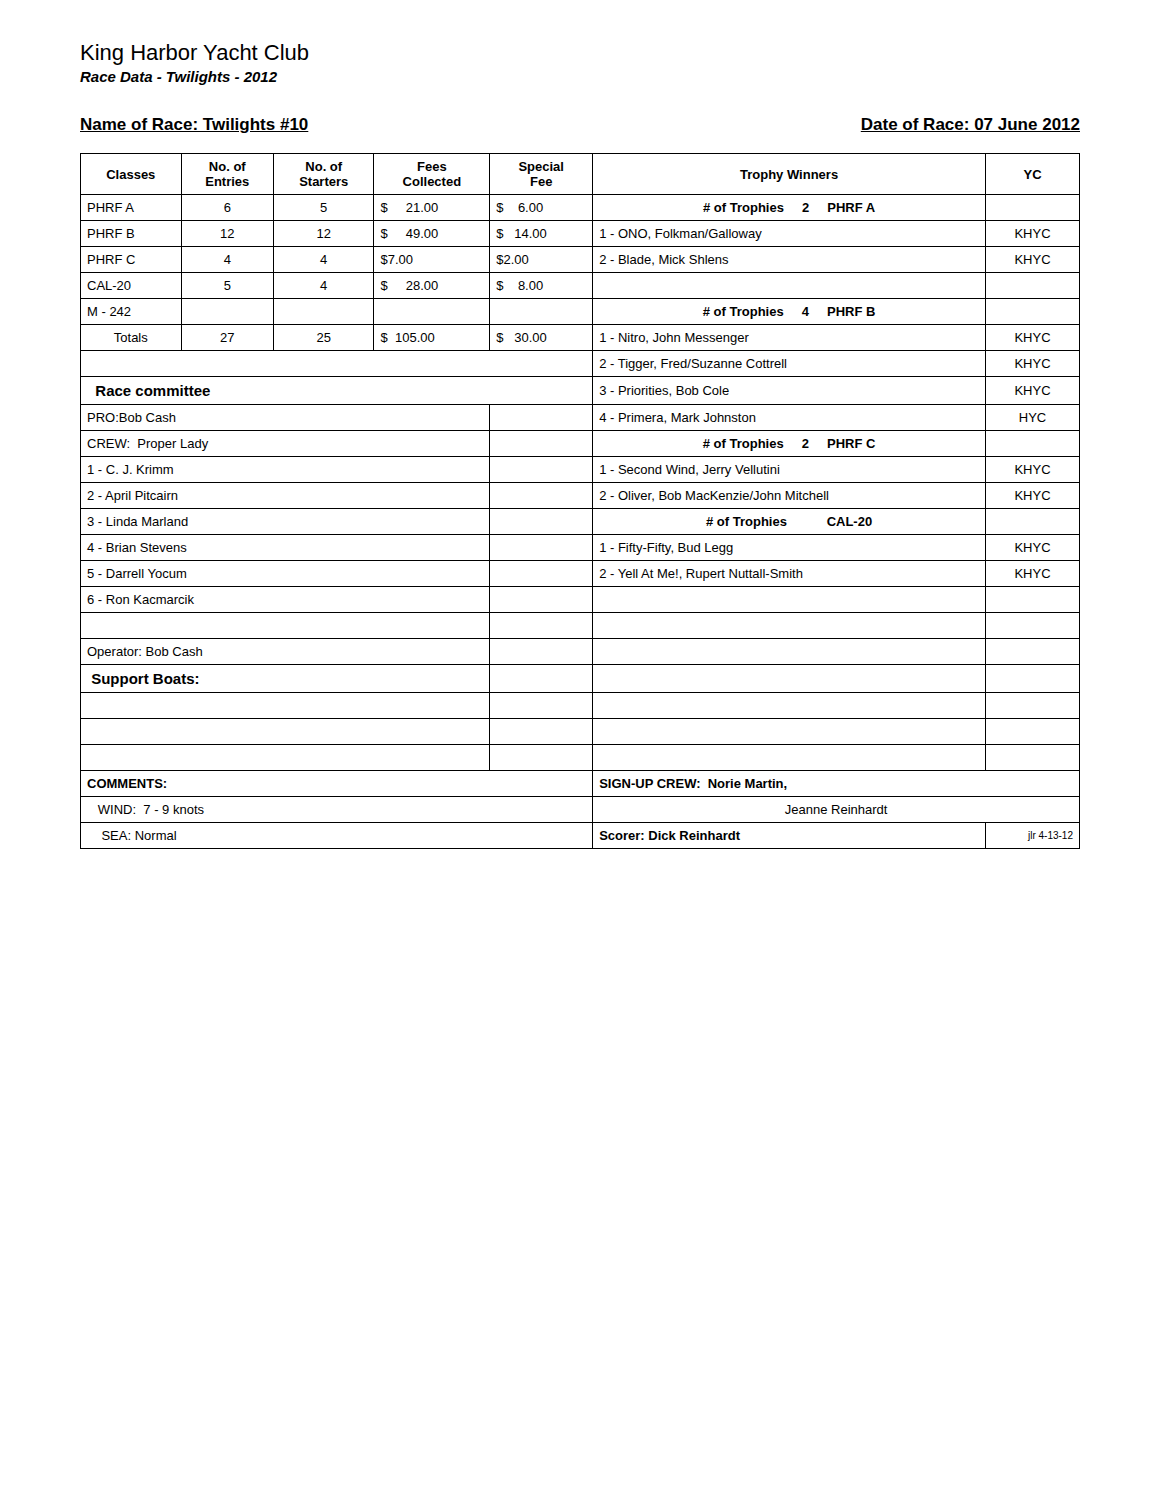King Harbor Yacht Club
Race Data - Twilights - 2012
Name of Race: Twilights #10
Date of Race: 07 June 2012
| Classes | No. of Entries | No. of Starters | Fees Collected | Special Fee | Trophy Winners | YC |
| --- | --- | --- | --- | --- | --- | --- |
| PHRF A | 6 | 5 | $ 21.00 | $ 6.00 | # of Trophies 2 PHRF A | |
| PHRF B | 12 | 12 | $ 49.00 | $ 14.00 | 1 - ONO, Folkman/Galloway | KHYC |
| PHRF C | 4 | 4 | $7.00 | $2.00 | 2 - Blade, Mick Shlens | KHYC |
| CAL-20 | 5 | 4 | $ 28.00 | $ 8.00 | | |
| M - 242 | | | | | # of Trophies 4 PHRF B | |
| Totals | 27 | 25 | $ 105.00 | $ 30.00 | 1 - Nitro, John Messenger | KHYC |
| | 2 - Tigger, Fred/Suzanne Cottrell | KHYC |
| Race committee | 3 - Priorities, Bob Cole | KHYC |
| PRO:Bob Cash | | 4 - Primera, Mark Johnston | HYC |
| CREW: Proper Lady | | # of Trophies 2 PHRF C | |
| 1 - C. J. Krimm | | 1 - Second Wind, Jerry Vellutini | KHYC |
| 2 - April Pitcairn | | 2 - Oliver, Bob MacKenzie/John Mitchell | KHYC |
| 3 - Linda Marland | | # of Trophies CAL-20 | |
| 4 - Brian Stevens | | 1 - Fifty-Fifty, Bud Legg | KHYC |
| 5 - Darrell Yocum | | 2 - Yell At Me!, Rupert Nuttall-Smith | KHYC |
| 6 - Ron Kacmarcik | | | |
| Operator: Bob Cash | | | |
| Support Boats: | | | |
| COMMENTS: | SIGN-UP CREW: Norie Martin, |
| WIND: 7 - 9 knots | Jeanne Reinhardt |
| SEA: Normal | Scorer: Dick Reinhardt | jlr 4-13-12 |